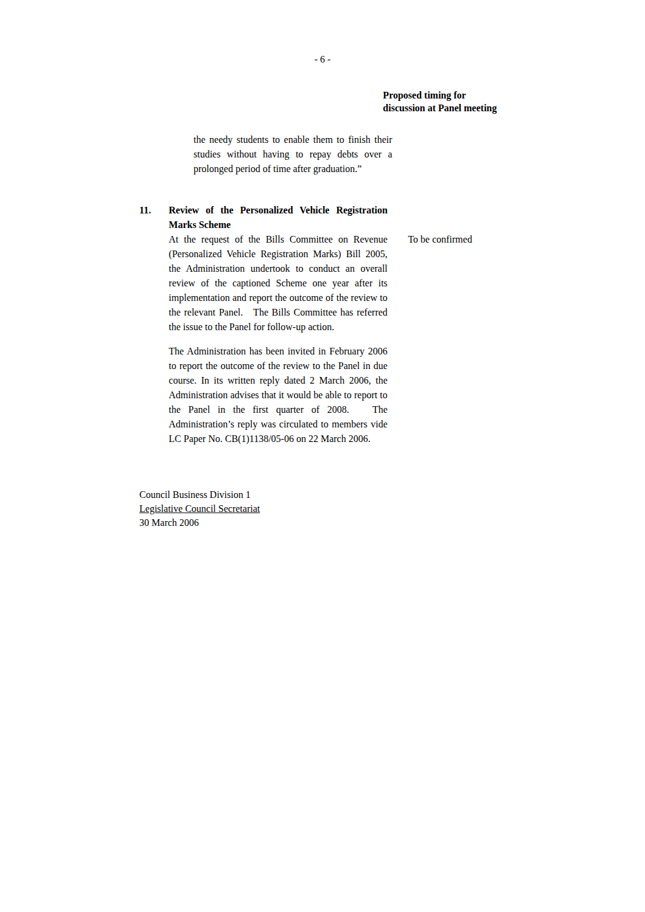- 6 -
Proposed timing for discussion at Panel meeting
| | the needy students to enable them to finish their studies without having to repay debts over a prolonged period of time after graduation.” | |
| 11. | Review of the Personalized Vehicle Registration Marks Scheme | |
| | At the request of the Bills Committee on Revenue (Personalized Vehicle Registration Marks) Bill 2005, the Administration undertook to conduct an overall review of the captioned Scheme one year after its implementation and report the outcome of the review to the relevant Panel. The Bills Committee has referred the issue to the Panel for follow-up action. The Administration has been invited in February 2006 to report the outcome of the review to the Panel in due course. In its written reply dated 2 March 2006, the Administration advises that it would be able to report to the Panel in the first quarter of 2008. The Administration’s reply was circulated to members vide LC Paper No. CB(1)1138/05-06 on 22 March 2006. | To be confirmed |
Council Business Division 1
Legislative Council Secretariat
30 March 2006